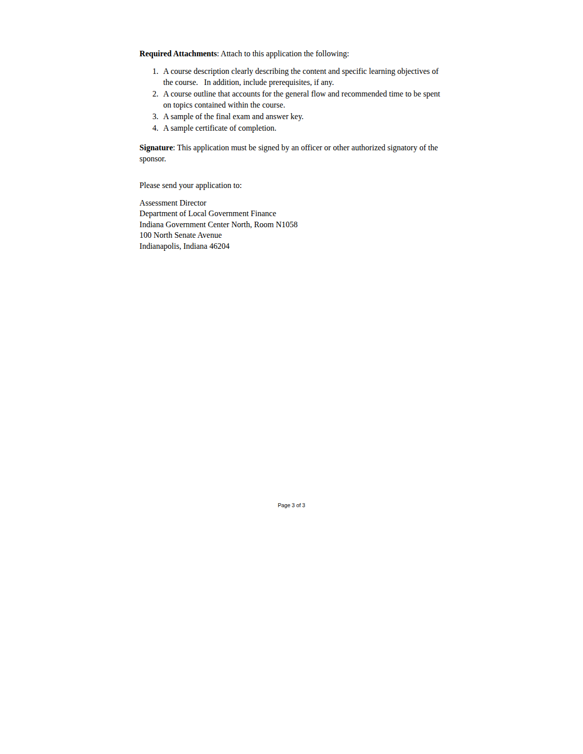Required Attachments: Attach to this application the following:
A course description clearly describing the content and specific learning objectives of the course. In addition, include prerequisites, if any.
A course outline that accounts for the general flow and recommended time to be spent on topics contained within the course.
A sample of the final exam and answer key.
A sample certificate of completion.
Signature: This application must be signed by an officer or other authorized signatory of the sponsor.
Please send your application to:
Assessment Director
Department of Local Government Finance
Indiana Government Center North, Room N1058
100 North Senate Avenue
Indianapolis, Indiana 46204
Page 3 of 3